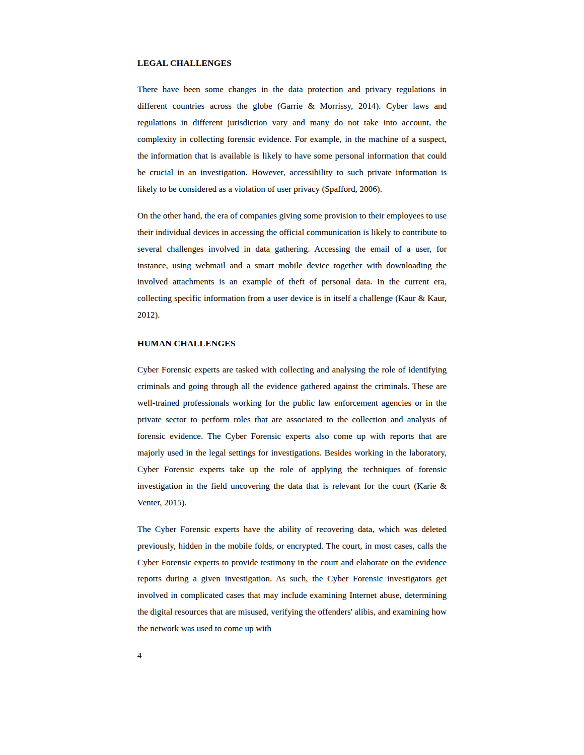Legal Challenges
There have been some changes in the data protection and privacy regulations in different countries across the globe (Garrie & Morrissy, 2014). Cyber laws and regulations in different jurisdiction vary and many do not take into account, the complexity in collecting forensic evidence. For example, in the machine of a suspect, the information that is available is likely to have some personal information that could be crucial in an investigation. However, accessibility to such private information is likely to be considered as a violation of user privacy (Spafford, 2006).
On the other hand, the era of companies giving some provision to their employees to use their individual devices in accessing the official communication is likely to contribute to several challenges involved in data gathering. Accessing the email of a user, for instance, using webmail and a smart mobile device together with downloading the involved attachments is an example of theft of personal data. In the current era, collecting specific information from a user device is in itself a challenge (Kaur & Kaur, 2012).
Human Challenges
Cyber Forensic experts are tasked with collecting and analysing the role of identifying criminals and going through all the evidence gathered against the criminals. These are well-trained professionals working for the public law enforcement agencies or in the private sector to perform roles that are associated to the collection and analysis of forensic evidence. The Cyber Forensic experts also come up with reports that are majorly used in the legal settings for investigations. Besides working in the laboratory, Cyber Forensic experts take up the role of applying the techniques of forensic investigation in the field uncovering the data that is relevant for the court (Karie & Venter, 2015).
The Cyber Forensic experts have the ability of recovering data, which was deleted previously, hidden in the mobile folds, or encrypted. The court, in most cases, calls the Cyber Forensic experts to provide testimony in the court and elaborate on the evidence reports during a given investigation. As such, the Cyber Forensic investigators get involved in complicated cases that may include examining Internet abuse, determining the digital resources that are misused, verifying the offenders' alibis, and examining how the network was used to come up with
4